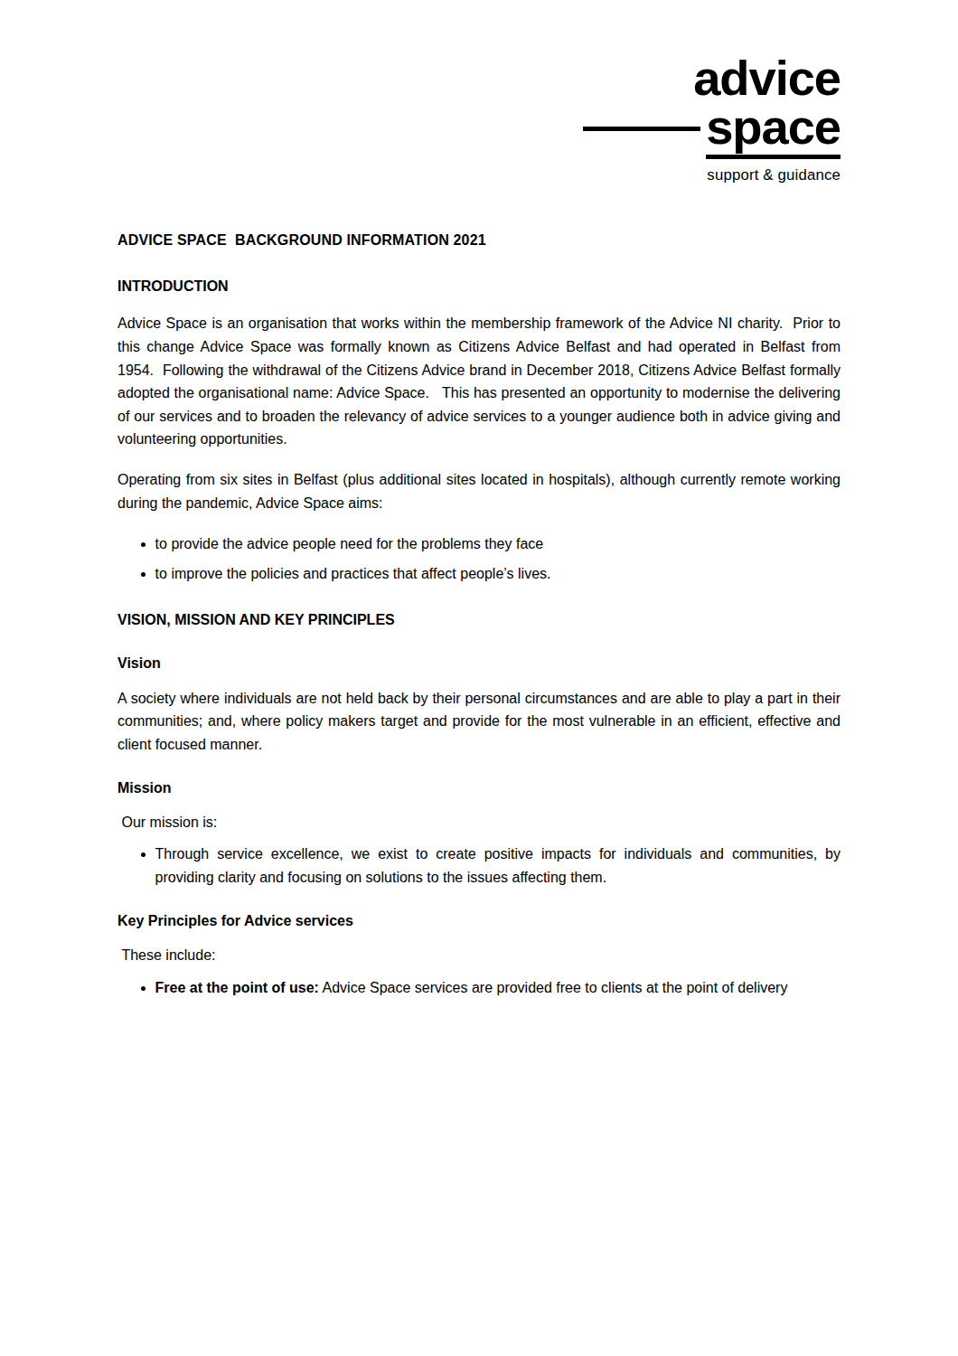advice space
support & guidance
ADVICE SPACE BACKGROUND INFORMATION 2021
INTRODUCTION
Advice Space is an organisation that works within the membership framework of the Advice NI charity. Prior to this change Advice Space was formally known as Citizens Advice Belfast and had operated in Belfast from 1954. Following the withdrawal of the Citizens Advice brand in December 2018, Citizens Advice Belfast formally adopted the organisational name: Advice Space. This has presented an opportunity to modernise the delivering of our services and to broaden the relevancy of advice services to a younger audience both in advice giving and volunteering opportunities.
Operating from six sites in Belfast (plus additional sites located in hospitals), although currently remote working during the pandemic, Advice Space aims:
to provide the advice people need for the problems they face
to improve the policies and practices that affect people’s lives.
VISION, MISSION AND KEY PRINCIPLES
Vision
A society where individuals are not held back by their personal circumstances and are able to play a part in their communities; and, where policy makers target and provide for the most vulnerable in an efficient, effective and client focused manner.
Mission
Our mission is:
Through service excellence, we exist to create positive impacts for individuals and communities, by providing clarity and focusing on solutions to the issues affecting them.
Key Principles for Advice services
These include:
Free at the point of use: Advice Space services are provided free to clients at the point of delivery